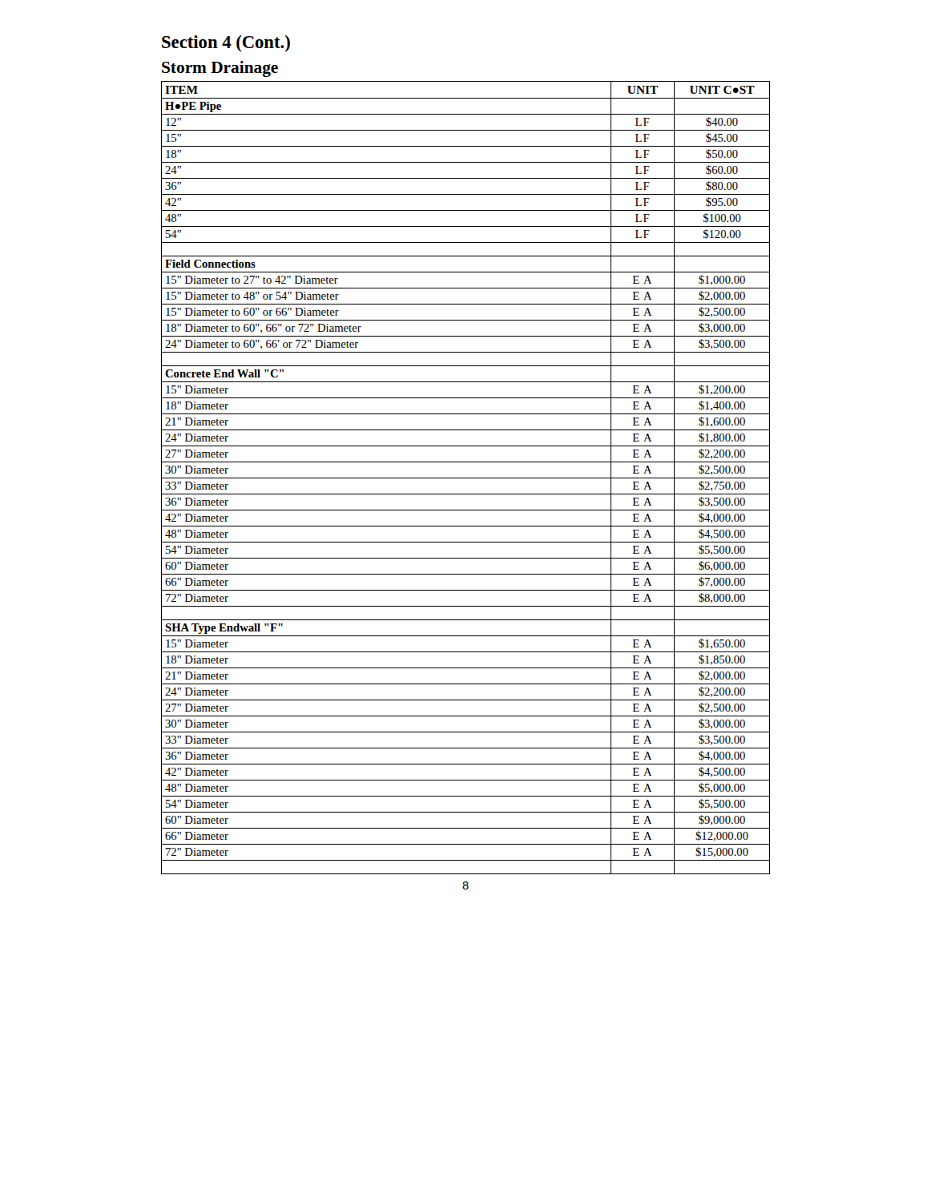Section 4 (Cont.)
Storm Drainage
| ITEM | UNIT | UNIT C●ST |
| --- | --- | --- |
| H●PE Pipe | | |
| 12" | LF | $40.00 |
| 15" | LF | $45.00 |
| 18" | LF | $50.00 |
| 24" | LF | $60.00 |
| 36" | LF | $80.00 |
| 42" | LF | $95.00 |
| 48" | LF | $100.00 |
| 54" | LF | $120.00 |
| Field Connections | | |
| 15" Diameter to 27" to 42" Diameter | E A | $1,000.00 |
| 15" Diameter to 48" or 54" Diameter | E A | $2,000.00 |
| 15" Diameter to 60" or 66" Diameter | E A | $2,500.00 |
| 18" Diameter to 60", 66" or 72" Diameter | E A | $3,000.00 |
| 24" Diameter to 60", 66' or 72" Diameter | E A | $3,500.00 |
| Concrete End Wall "C" | | |
| 15" Diameter | E A | $1,200.00 |
| 18" Diameter | E A | $1,400.00 |
| 21" Diameter | E A | $1,600.00 |
| 24" Diameter | E A | $1,800.00 |
| 27" Diameter | E A | $2,200.00 |
| 30" Diameter | E A | $2,500.00 |
| 33" Diameter | E A | $2,750.00 |
| 36" Diameter | E A | $3,500.00 |
| 42" Diameter | E A | $4,000.00 |
| 48" Diameter | E A | $4,500.00 |
| 54" Diameter | E A | $5,500.00 |
| 60" Diameter | E A | $6,000.00 |
| 66" Diameter | E A | $7,000.00 |
| 72" Diameter | E A | $8,000.00 |
| SHA Type Endwall "F" | | |
| 15" Diameter | E A | $1,650.00 |
| 18" Diameter | E A | $1,850.00 |
| 21" Diameter | E A | $2,000.00 |
| 24" Diameter | E A | $2,200.00 |
| 27" Diameter | E A | $2,500.00 |
| 30" Diameter | E A | $3,000.00 |
| 33" Diameter | E A | $3,500.00 |
| 36" Diameter | E A | $4,000.00 |
| 42" Diameter | E A | $4,500.00 |
| 48" Diameter | E A | $5,000.00 |
| 54" Diameter | E A | $5,500.00 |
| 60" Diameter | E A | $9,000.00 |
| 66" Diameter | E A | $12,000.00 |
| 72" Diameter | E A | $15,000.00 |
8